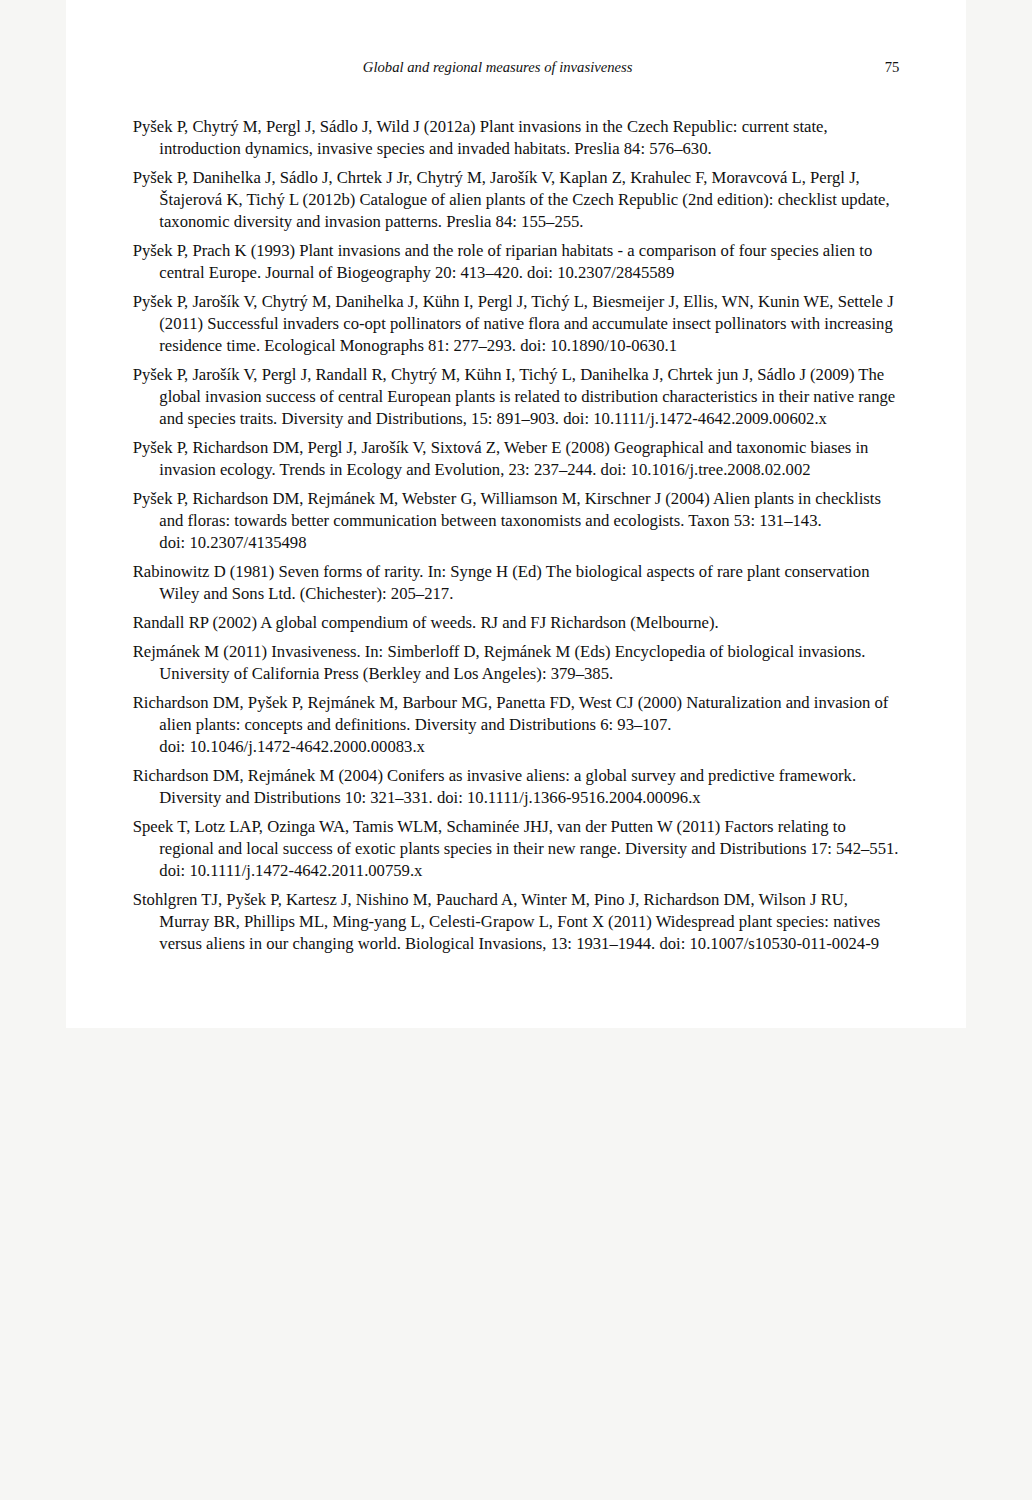Global and regional measures of invasiveness 75
Pyšek P, Chytrý M, Pergl J, Sádlo J, Wild J (2012a) Plant invasions in the Czech Republic: current state, introduction dynamics, invasive species and invaded habitats. Preslia 84: 576–630.
Pyšek P, Danihelka J, Sádlo J, Chrtek J Jr, Chytrý M, Jarošík V, Kaplan Z, Krahulec F, Moravcová L, Pergl J, Štajerová K, Tichý L (2012b) Catalogue of alien plants of the Czech Republic (2nd edition): checklist update, taxonomic diversity and invasion patterns. Preslia 84: 155–255.
Pyšek P, Prach K (1993) Plant invasions and the role of riparian habitats - a comparison of four species alien to central Europe. Journal of Biogeography 20: 413–420. doi: 10.2307/2845589
Pyšek P, Jarošík V, Chytrý M, Danihelka J, Kühn I, Pergl J, Tichý L, Biesmeijer J, Ellis, WN, Kunin WE, Settele J (2011) Successful invaders co-opt pollinators of native flora and accumulate insect pollinators with increasing residence time. Ecological Monographs 81: 277–293. doi: 10.1890/10-0630.1
Pyšek P, Jarošík V, Pergl J, Randall R, Chytrý M, Kühn I, Tichý L, Danihelka J, Chrtek jun J, Sádlo J (2009) The global invasion success of central European plants is related to distribution characteristics in their native range and species traits. Diversity and Distributions, 15: 891–903. doi: 10.1111/j.1472-4642.2009.00602.x
Pyšek P, Richardson DM, Pergl J, Jarošík V, Sixtová Z, Weber E (2008) Geographical and taxonomic biases in invasion ecology. Trends in Ecology and Evolution, 23: 237–244. doi: 10.1016/j.tree.2008.02.002
Pyšek P, Richardson DM, Rejmánek M, Webster G, Williamson M, Kirschner J (2004) Alien plants in checklists and floras: towards better communication between taxonomists and ecologists. Taxon 53: 131–143. doi: 10.2307/4135498
Rabinowitz D (1981) Seven forms of rarity. In: Synge H (Ed) The biological aspects of rare plant conservation Wiley and Sons Ltd. (Chichester): 205–217.
Randall RP (2002) A global compendium of weeds. RJ and FJ Richardson (Melbourne).
Rejmánek M (2011) Invasiveness. In: Simberloff D, Rejmánek M (Eds) Encyclopedia of biological invasions. University of California Press (Berkley and Los Angeles): 379–385.
Richardson DM, Pyšek P, Rejmánek M, Barbour MG, Panetta FD, West CJ (2000) Naturalization and invasion of alien plants: concepts and definitions. Diversity and Distributions 6: 93–107. doi: 10.1046/j.1472-4642.2000.00083.x
Richardson DM, Rejmánek M (2004) Conifers as invasive aliens: a global survey and predictive framework. Diversity and Distributions 10: 321–331. doi: 10.1111/j.1366-9516.2004.00096.x
Speek T, Lotz LAP, Ozinga WA, Tamis WLM, Schaminée JHJ, van der Putten W (2011) Factors relating to regional and local success of exotic plants species in their new range. Diversity and Distributions 17: 542–551. doi: 10.1111/j.1472-4642.2011.00759.x
Stohlgren TJ, Pyšek P, Kartesz J, Nishino M, Pauchard A, Winter M, Pino J, Richardson DM, Wilson J RU, Murray BR, Phillips ML, Ming-yang L, Celesti-Grapow L, Font X (2011) Widespread plant species: natives versus aliens in our changing world. Biological Invasions, 13: 1931–1944. doi: 10.1007/s10530-011-0024-9